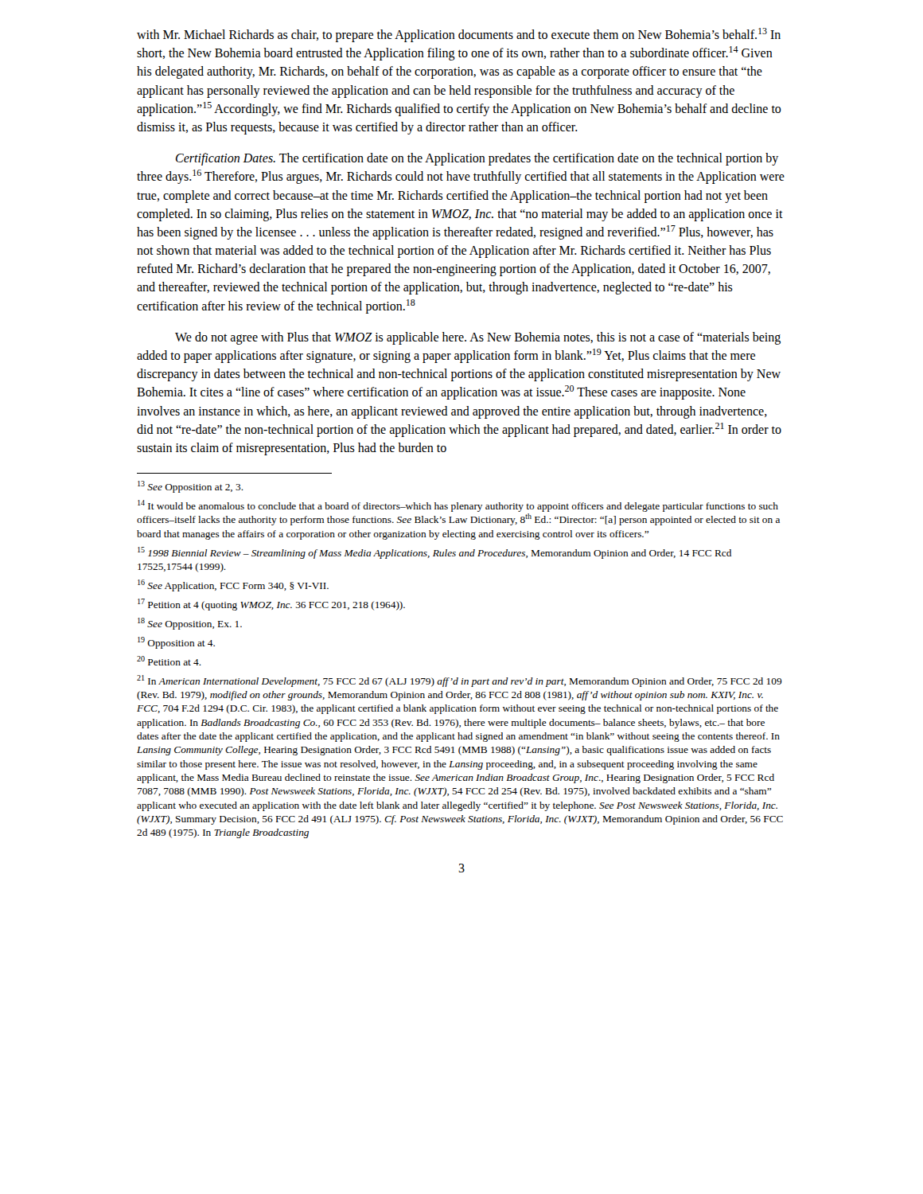with Mr. Michael Richards as chair, to prepare the Application documents and to execute them on New Bohemia’s behalf.13 In short, the New Bohemia board entrusted the Application filing to one of its own, rather than to a subordinate officer.14 Given his delegated authority, Mr. Richards, on behalf of the corporation, was as capable as a corporate officer to ensure that “the applicant has personally reviewed the application and can be held responsible for the truthfulness and accuracy of the application.”15 Accordingly, we find Mr. Richards qualified to certify the Application on New Bohemia’s behalf and decline to dismiss it, as Plus requests, because it was certified by a director rather than an officer.
Certification Dates. The certification date on the Application predates the certification date on the technical portion by three days.16 Therefore, Plus argues, Mr. Richards could not have truthfully certified that all statements in the Application were true, complete and correct because–at the time Mr. Richards certified the Application–the technical portion had not yet been completed. In so claiming, Plus relies on the statement in WMOZ, Inc. that “no material may be added to an application once it has been signed by the licensee . . . unless the application is thereafter redated, resigned and reverified.”17 Plus, however, has not shown that material was added to the technical portion of the Application after Mr. Richards certified it. Neither has Plus refuted Mr. Richard’s declaration that he prepared the non-engineering portion of the Application, dated it October 16, 2007, and thereafter, reviewed the technical portion of the application, but, through inadvertence, neglected to “re-date” his certification after his review of the technical portion.18
We do not agree with Plus that WMOZ is applicable here. As New Bohemia notes, this is not a case of “materials being added to paper applications after signature, or signing a paper application form in blank.”19 Yet, Plus claims that the mere discrepancy in dates between the technical and non-technical portions of the application constituted misrepresentation by New Bohemia. It cites a “line of cases” where certification of an application was at issue.20 These cases are inapposite. None involves an instance in which, as here, an applicant reviewed and approved the entire application but, through inadvertence, did not “re-date” the non-technical portion of the application which the applicant had prepared, and dated, earlier.21 In order to sustain its claim of misrepresentation, Plus had the burden to
13 See Opposition at 2, 3.
14 It would be anomalous to conclude that a board of directors–which has plenary authority to appoint officers and delegate particular functions to such officers–itself lacks the authority to perform those functions. See Black’s Law Dictionary, 8th Ed.: “Director: “[a] person appointed or elected to sit on a board that manages the affairs of a corporation or other organization by electing and exercising control over its officers.”
15 1998 Biennial Review – Streamlining of Mass Media Applications, Rules and Procedures, Memorandum Opinion and Order, 14 FCC Rcd 17525,17544 (1999).
16 See Application, FCC Form 340, § VI-VII.
17 Petition at 4 (quoting WMOZ, Inc. 36 FCC 201, 218 (1964)).
18 See Opposition, Ex. 1.
19 Opposition at 4.
20 Petition at 4.
21 In American International Development, 75 FCC 2d 67 (ALJ 1979) aff’d in part and rev’d in part, Memorandum Opinion and Order, 75 FCC 2d 109 (Rev. Bd. 1979), modified on other grounds, Memorandum Opinion and Order, 86 FCC 2d 808 (1981), aff’d without opinion sub nom. KXIV, Inc. v. FCC, 704 F.2d 1294 (D.C. Cir. 1983), the applicant certified a blank application form without ever seeing the technical or non-technical portions of the application. In Badlands Broadcasting Co., 60 FCC 2d 353 (Rev. Bd. 1976), there were multiple documents– balance sheets, bylaws, etc.– that bore dates after the date the applicant certified the application, and the applicant had signed an amendment “in blank” without seeing the contents thereof. In Lansing Community College, Hearing Designation Order, 3 FCC Rcd 5491 (MMB 1988) (“Lansing”), a basic qualifications issue was added on facts similar to those present here. The issue was not resolved, however, in the Lansing proceeding, and, in a subsequent proceeding involving the same applicant, the Mass Media Bureau declined to reinstate the issue. See American Indian Broadcast Group, Inc., Hearing Designation Order, 5 FCC Rcd 7087, 7088 (MMB 1990). Post Newsweek Stations, Florida, Inc. (WJXT), 54 FCC 2d 254 (Rev. Bd. 1975), involved backdated exhibits and a “sham” applicant who executed an application with the date left blank and later allegedly “certified” it by telephone. See Post Newsweek Stations, Florida, Inc. (WJXT), Summary Decision, 56 FCC 2d 491 (ALJ 1975). Cf. Post Newsweek Stations, Florida, Inc. (WJXT), Memorandum Opinion and Order, 56 FCC 2d 489 (1975). In Triangle Broadcasting
3